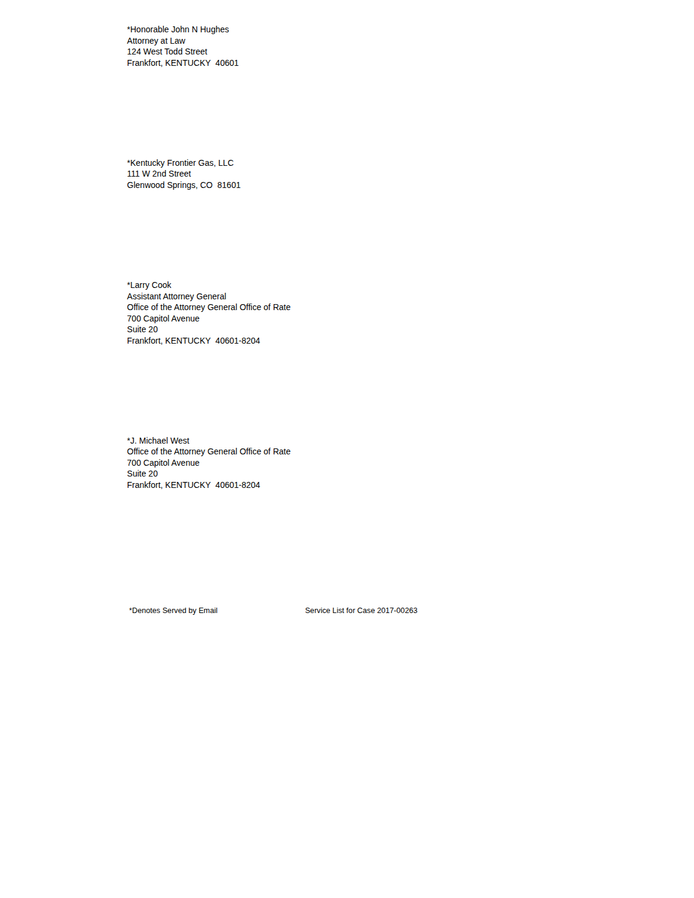*Honorable John N Hughes
Attorney at Law
124 West Todd Street
Frankfort, KENTUCKY 40601
*Kentucky Frontier Gas, LLC
111 W 2nd Street
Glenwood Springs, CO 81601
*Larry Cook
Assistant Attorney General
Office of the Attorney General Office of Rate
700 Capitol Avenue
Suite 20
Frankfort, KENTUCKY 40601-8204
*J. Michael West
Office of the Attorney General Office of Rate
700 Capitol Avenue
Suite 20
Frankfort, KENTUCKY 40601-8204
*Denotes Served by Email Service List for Case 2017-00263